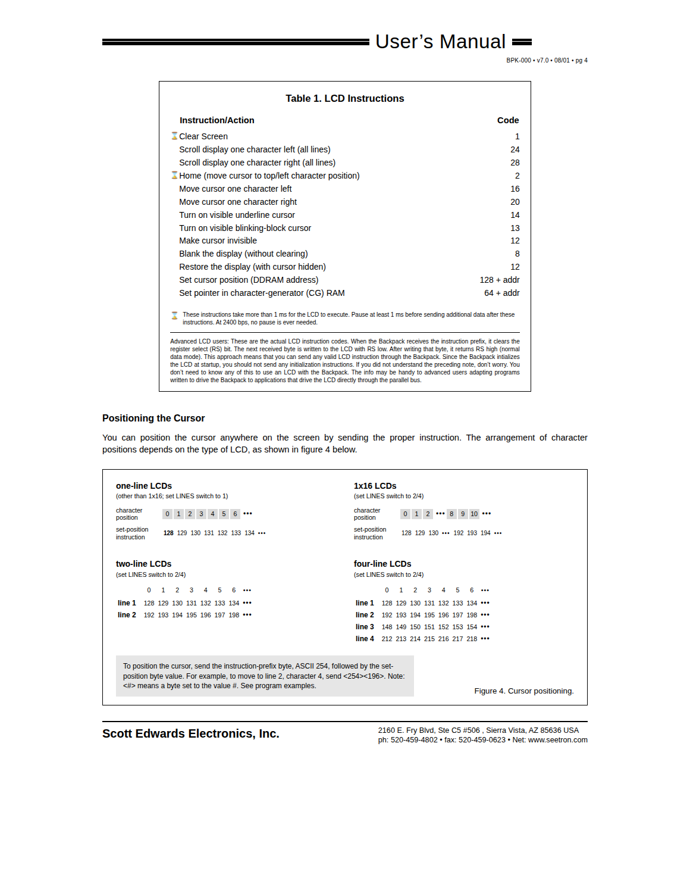User’s Manual
BPK-000 • v7.0 • 08/01 • pg 4
Table 1. LCD Instructions
| | Instruction/Action | Code |
| --- | --- | --- |
| ⌛ | Clear Screen | 1 |
| | Scroll display one character left (all lines) | 24 |
| | Scroll display one character right (all lines) | 28 |
| ⌛ | Home (move cursor to top/left character position) | 2 |
| | Move cursor one character left | 16 |
| | Move cursor one character right | 20 |
| | Turn on visible underline cursor | 14 |
| | Turn on visible blinking-block cursor | 13 |
| | Make cursor invisible | 12 |
| | Blank the display (without clearing) | 8 |
| | Restore the display (with cursor hidden) | 12 |
| | Set cursor position (DDRAM address) | 128 + addr |
| | Set pointer in character-generator (CG) RAM | 64 + addr |
⌛ These instructions take more than 1 ms for the LCD to execute. Pause at least 1 ms before sending additional data after these instructions. At 2400 bps, no pause is ever needed.
Advanced LCD users: These are the actual LCD instruction codes. When the Backpack receives the instruction prefix, it clears the register select (RS) bit. The next received byte is written to the LCD with RS low. After writing that byte, it returns RS high (normal data mode). This approach means that you can send any valid LCD instruction through the Backpack. Since the Backpack intializes the LCD at startup, you should not send any initialization instructions. If you did not understand the preceding note, don’t worry. You don’t need to know any of this to use an LCD with the Backpack. The info may be handy to advanced users adapting programs written to drive the Backpack to applications that drive the LCD directly through the parallel bus.
Positioning the Cursor
You can position the cursor anywhere on the screen by sending the proper instruction. The arrangement of character positions depends on the type of LCD, as shown in figure 4 below.
one-line LCDs
(other than 1x16; set LINES switch to 1)
character
position
0
1
2
3
4
5
6
•••
set-position
instruction
128 129 130 131 132 133 134 •••
1x16 LCDs
(set LINES switch to 2/4)
character
position
0
1
2
•••
8
9
10
•••
set-position
instruction
128 129 130 ••• 192 193 194 •••
two-line LCDs
(set LINES switch to 2/4)
| | 0 | 1 | 2 | 3 | 4 | 5 | 6 | ••• |
| line 1 | 128 | 129 | 130 | 131 | 132 | 133 | 134 | ••• |
| line 2 | 192 | 193 | 194 | 195 | 196 | 197 | 198 | ••• |
four-line LCDs
(set LINES switch to 2/4)
| | 0 | 1 | 2 | 3 | 4 | 5 | 6 | ••• |
| line 1 | 128 | 129 | 130 | 131 | 132 | 133 | 134 | ••• |
| line 2 | 192 | 193 | 194 | 195 | 196 | 197 | 198 | ••• |
| line 3 | 148 | 149 | 150 | 151 | 152 | 153 | 154 | ••• |
| line 4 | 212 | 213 | 214 | 215 | 216 | 217 | 218 | ••• |
To position the cursor, send the instruction-prefix byte, ASCII 254, followed by the set-position byte value. For example, to move to line 2, character 4, send <254><196>. Note: <#> means a byte set to the value #. See program examples.
Figure 4. Cursor positioning.
Scott Edwards Electronics, Inc.
2160 E. Fry Blvd, Ste C5 #506 , Sierra Vista, AZ 85636 USA
ph: 520-459-4802 • fax: 520-459-0623 • Net: www.seetron.com